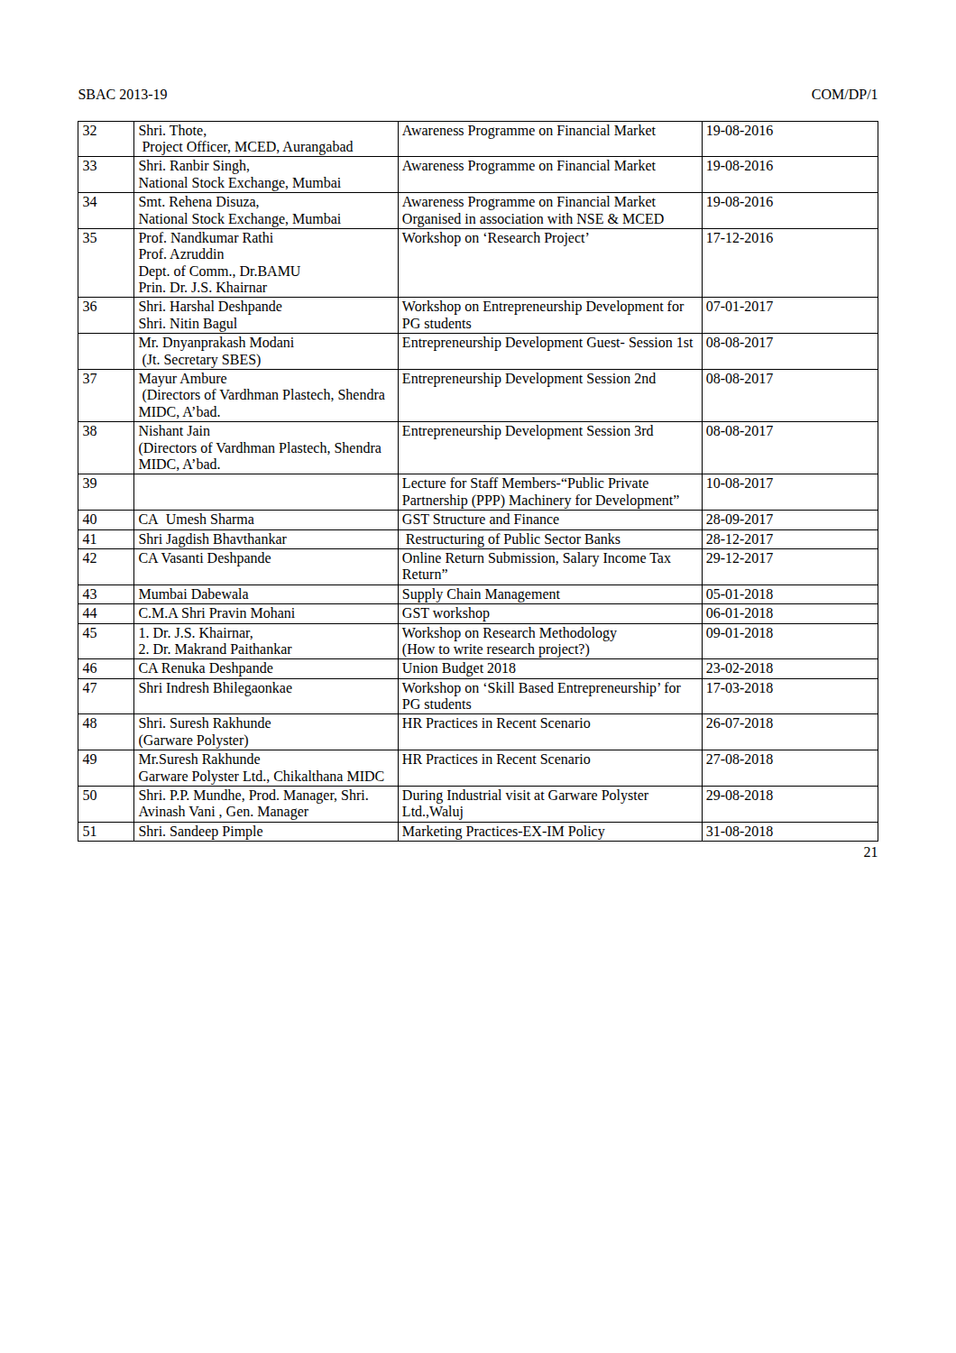SBAC 2013-19 COM/DP/1
| 32 | Shri. Thote, Project Officer, MCED, Aurangabad | Awareness Programme on Financial Market | 19-08-2016 |
| 33 | Shri. Ranbir Singh, National Stock Exchange, Mumbai | Awareness Programme on Financial Market | 19-08-2016 |
| 34 | Smt. Rehena Disuza, National Stock Exchange, Mumbai | Awareness Programme on Financial Market Organised in association with NSE & MCED | 19-08-2016 |
| 35 | Prof. Nandkumar Rathi Prof. Azruddin Dept. of Comm., Dr.BAMU Prin. Dr. J.S. Khairnar | Workshop on ‘Research Project’ | 17-12-2016 |
| 36 | Shri. Harshal Deshpande Shri. Nitin Bagul | Workshop on Entrepreneurship Development for PG students | 07-01-2017 |
| | Mr. Dnyanprakash Modani (Jt. Secretary SBES) | Entrepreneurship Development Guest- Session 1st | 08-08-2017 |
| 37 | Mayur Ambure (Directors of Vardhman Plastech, Shendra MIDC, A’bad. | Entrepreneurship Development Session 2nd | 08-08-2017 |
| 38 | Nishant Jain (Directors of Vardhman Plastech, Shendra MIDC, A’bad. | Entrepreneurship Development Session 3rd | 08-08-2017 |
| 39 | | Lecture for Staff Members-“Public Private Partnership (PPP) Machinery for Development” | 10-08-2017 |
| 40 | CA Umesh Sharma | GST Structure and Finance | 28-09-2017 |
| 41 | Shri Jagdish Bhavthankar | Restructuring of Public Sector Banks | 28-12-2017 |
| 42 | CA Vasanti Deshpande | Online Return Submission, Salary Income Tax Return” | 29-12-2017 |
| 43 | Mumbai Dabewala | Supply Chain Management | 05-01-2018 |
| 44 | C.M.A Shri Pravin Mohani | GST workshop | 06-01-2018 |
| 45 | 1. Dr. J.S. Khairnar, 2. Dr. Makrand Paithankar | Workshop on Research Methodology (How to write research project?) | 09-01-2018 |
| 46 | CA Renuka Deshpande | Union Budget 2018 | 23-02-2018 |
| 47 | Shri Indresh Bhilegaonkae | Workshop on ‘Skill Based Entrepreneurship’ for PG students | 17-03-2018 |
| 48 | Shri. Suresh Rakhunde (Garware Polyster) | HR Practices in Recent Scenario | 26-07-2018 |
| 49 | Mr.Suresh Rakhunde Garware Polyster Ltd., Chikalthana MIDC | HR Practices in Recent Scenario | 27-08-2018 |
| 50 | Shri. P.P. Mundhe, Prod. Manager, Shri. Avinash Vani , Gen. Manager | During Industrial visit at Garware Polyster Ltd.,Waluj | 29-08-2018 |
| 51 | Shri. Sandeep Pimple | Marketing Practices-EX-IM Policy | 31-08-2018 |
21